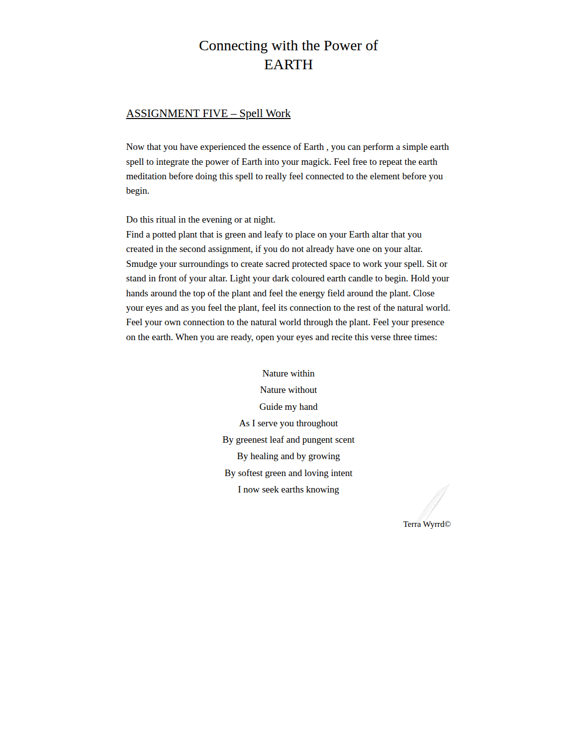Connecting with the Power of
EARTH
ASSIGNMENT FIVE – Spell Work
Now that you have experienced the essence of Earth , you can perform a simple earth spell to integrate the power of Earth into your magick. Feel free to repeat the earth meditation before doing this spell to really feel connected to the element before you begin.
Do this ritual in the evening or at night.
Find a potted plant that is green and leafy to place on your Earth altar that you created in the second assignment, if you do not already have one on your altar. Smudge your surroundings to create sacred protected space to work your spell. Sit or stand in front of your altar. Light your dark coloured earth candle to begin. Hold your hands around the top of the plant and feel the energy field around the plant. Close your eyes and as you feel the plant, feel its connection to the rest of the natural world. Feel your own connection to the natural world through the plant. Feel your presence on the earth. When you are ready, open your eyes and recite this verse three times:
Nature within
Nature without
Guide my hand
As I serve you throughout
By greenest leaf and pungent scent
By healing and by growing
By softest green and loving intent
I now seek earths knowing
Terra Wyrrd©